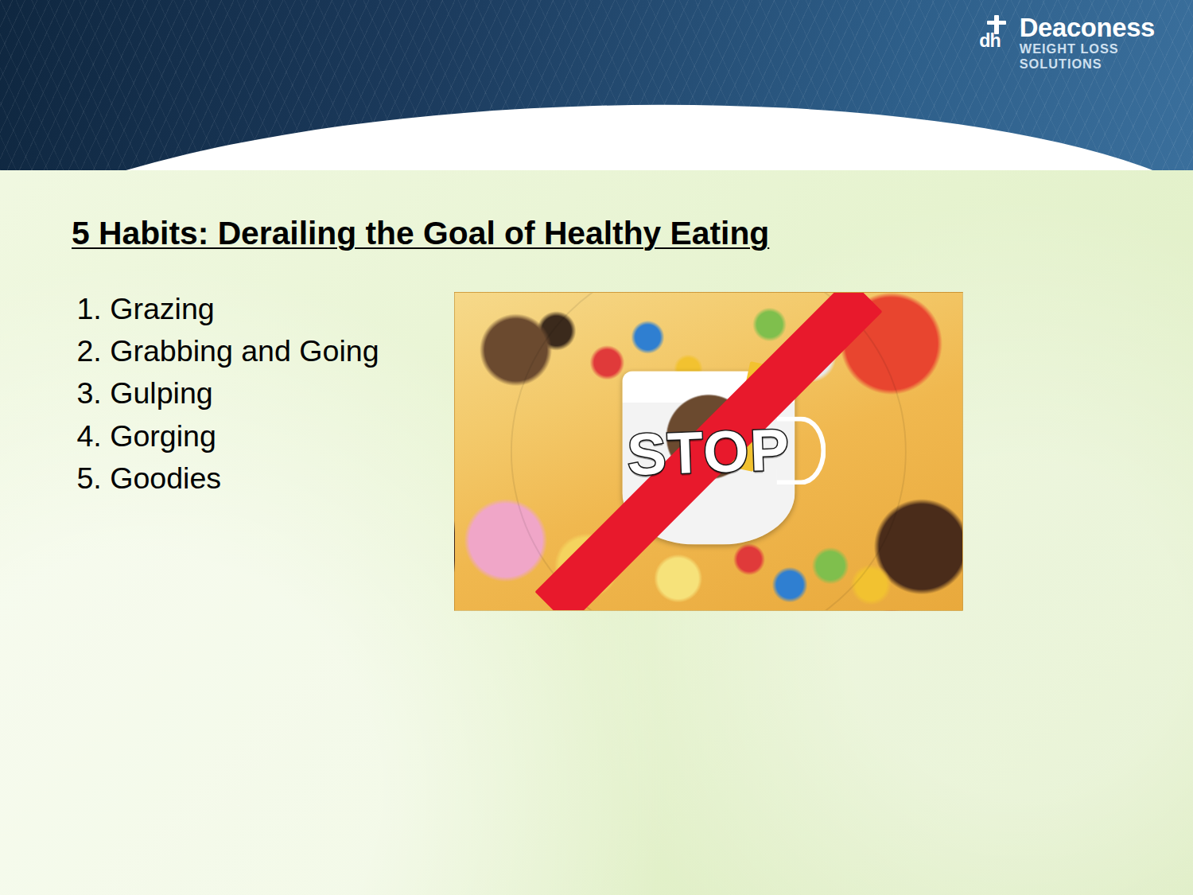dh
Deaconess
WEIGHT LOSS
SOLUTIONS
5 Habits: Derailing the Goal of Healthy Eating
Grazing
Grabbing and Going
Gulping
Gorging
Goodies
STOP
Junk food and sweets crossed out by a red “no” symbol with the word STOP.